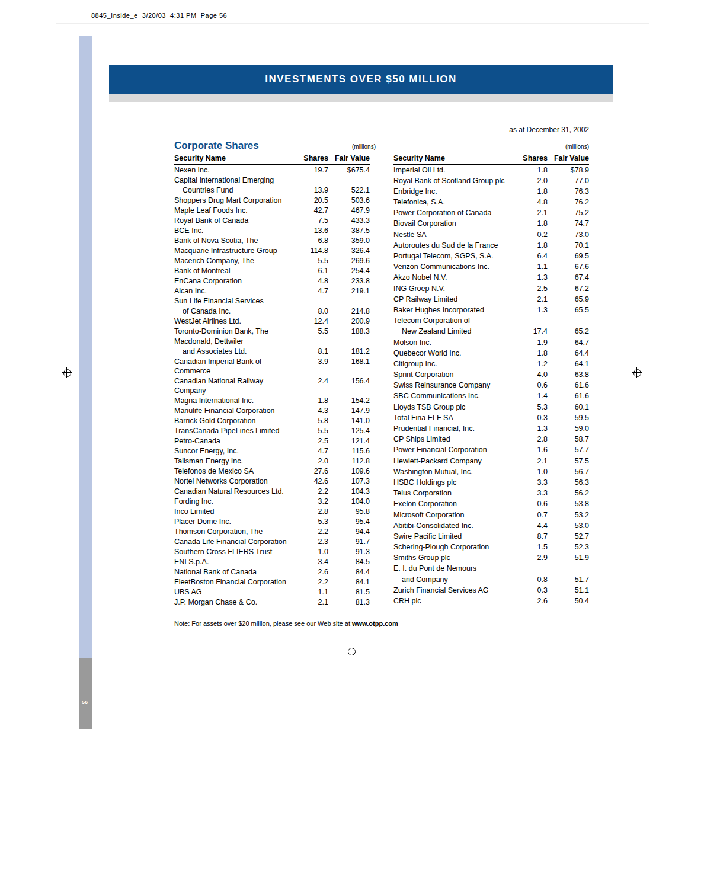8845_Inside_e 3/20/03 4:31 PM Page 56
56
INVESTMENTS OVER $50 MILLION
as at December 31, 2002
Corporate Shares
(millions)
(millions)
| Security Name | Shares | Fair Value |
| --- | --- | --- |
| Nexen Inc. | 19.7 | $675.4 |
| Capital International Emerging | | |
| Countries Fund | 13.9 | 522.1 |
| Shoppers Drug Mart Corporation | 20.5 | 503.6 |
| Maple Leaf Foods Inc. | 42.7 | 467.9 |
| Royal Bank of Canada | 7.5 | 433.3 |
| BCE Inc. | 13.6 | 387.5 |
| Bank of Nova Scotia, The | 6.8 | 359.0 |
| Macquarie Infrastructure Group | 114.8 | 326.4 |
| Macerich Company, The | 5.5 | 269.6 |
| Bank of Montreal | 6.1 | 254.4 |
| EnCana Corporation | 4.8 | 233.8 |
| Alcan Inc. | 4.7 | 219.1 |
| Sun Life Financial Services | | |
| of Canada Inc. | 8.0 | 214.8 |
| WestJet Airlines Ltd. | 12.4 | 200.9 |
| Toronto-Dominion Bank, The | 5.5 | 188.3 |
| Macdonald, Dettwiler | | |
| and Associates Ltd. | 8.1 | 181.2 |
| Canadian Imperial Bank of Commerce | 3.9 | 168.1 |
| Canadian National Railway Company | 2.4 | 156.4 |
| Magna International Inc. | 1.8 | 154.2 |
| Manulife Financial Corporation | 4.3 | 147.9 |
| Barrick Gold Corporation | 5.8 | 141.0 |
| TransCanada PipeLines Limited | 5.5 | 125.4 |
| Petro-Canada | 2.5 | 121.4 |
| Suncor Energy, Inc. | 4.7 | 115.6 |
| Talisman Energy Inc. | 2.0 | 112.8 |
| Telefonos de Mexico SA | 27.6 | 109.6 |
| Nortel Networks Corporation | 42.6 | 107.3 |
| Canadian Natural Resources Ltd. | 2.2 | 104.3 |
| Fording Inc. | 3.2 | 104.0 |
| Inco Limited | 2.8 | 95.8 |
| Placer Dome Inc. | 5.3 | 95.4 |
| Thomson Corporation, The | 2.2 | 94.4 |
| Canada Life Financial Corporation | 2.3 | 91.7 |
| Southern Cross FLIERS Trust | 1.0 | 91.3 |
| ENI S.p.A. | 3.4 | 84.5 |
| National Bank of Canada | 2.6 | 84.4 |
| FleetBoston Financial Corporation | 2.2 | 84.1 |
| UBS AG | 1.1 | 81.5 |
| J.P. Morgan Chase & Co. | 2.1 | 81.3 |
| Security Name | Shares | Fair Value |
| --- | --- | --- |
| Imperial Oil Ltd. | 1.8 | $78.9 |
| Royal Bank of Scotland Group plc | 2.0 | 77.0 |
| Enbridge Inc. | 1.8 | 76.3 |
| Telefonica, S.A. | 4.8 | 76.2 |
| Power Corporation of Canada | 2.1 | 75.2 |
| Biovail Corporation | 1.8 | 74.7 |
| Nestlé SA | 0.2 | 73.0 |
| Autoroutes du Sud de la France | 1.8 | 70.1 |
| Portugal Telecom, SGPS, S.A. | 6.4 | 69.5 |
| Verizon Communications Inc. | 1.1 | 67.6 |
| Akzo Nobel N.V. | 1.3 | 67.4 |
| ING Groep N.V. | 2.5 | 67.2 |
| CP Railway Limited | 2.1 | 65.9 |
| Baker Hughes Incorporated | 1.3 | 65.5 |
| Telecom Corporation of | | |
| New Zealand Limited | 17.4 | 65.2 |
| Molson Inc. | 1.9 | 64.7 |
| Quebecor World Inc. | 1.8 | 64.4 |
| Citigroup Inc. | 1.2 | 64.1 |
| Sprint Corporation | 4.0 | 63.8 |
| Swiss Reinsurance Company | 0.6 | 61.6 |
| SBC Communications Inc. | 1.4 | 61.6 |
| Lloyds TSB Group plc | 5.3 | 60.1 |
| Total Fina ELF SA | 0.3 | 59.5 |
| Prudential Financial, Inc. | 1.3 | 59.0 |
| CP Ships Limited | 2.8 | 58.7 |
| Power Financial Corporation | 1.6 | 57.7 |
| Hewlett-Packard Company | 2.1 | 57.5 |
| Washington Mutual, Inc. | 1.0 | 56.7 |
| HSBC Holdings plc | 3.3 | 56.3 |
| Telus Corporation | 3.3 | 56.2 |
| Exelon Corporation | 0.6 | 53.8 |
| Microsoft Corporation | 0.7 | 53.2 |
| Abitibi-Consolidated Inc. | 4.4 | 53.0 |
| Swire Pacific Limited | 8.7 | 52.7 |
| Schering-Plough Corporation | 1.5 | 52.3 |
| Smiths Group plc | 2.9 | 51.9 |
| E. I. du Pont de Nemours | | |
| and Company | 0.8 | 51.7 |
| Zurich Financial Services AG | 0.3 | 51.1 |
| CRH plc | 2.6 | 50.4 |
Note: For assets over $20 million, please see our Web site at www.otpp.com